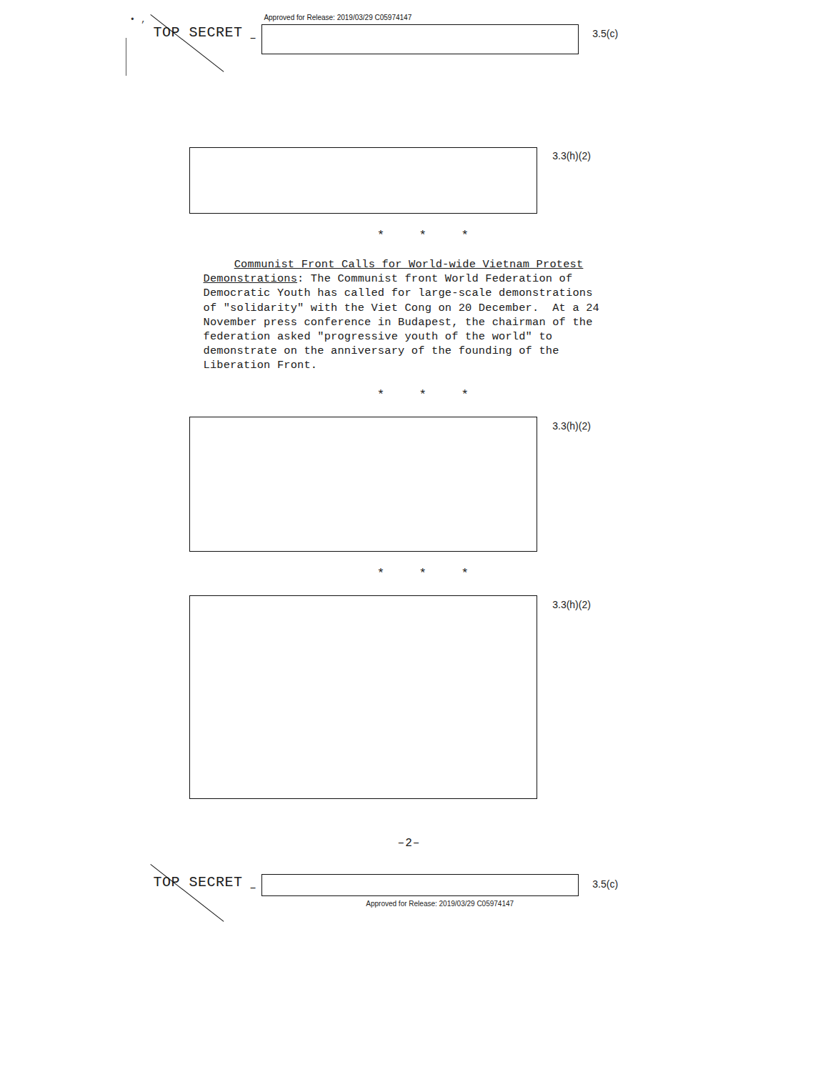• ,
TOP SECRET
–
Approved for Release: 2019/03/29 C05974147
3.5(c)
3.3(h)(2)
* * *
Communist Front Calls for World-wide Vietnam Protest Demonstrations: The Communist front World Federation of Democratic Youth has called for large-scale demonstrations of "solidarity" with the Viet Cong on 20 December. At a 24 November press conference in Budapest, the chairman of the federation asked "progressive youth of the world" to demonstrate on the anniversary of the founding of the Liberation Front.
* * *
3.3(h)(2)
* * *
3.3(h)(2)
–2–
TOP SECRET
–
3.5(c)
Approved for Release: 2019/03/29 C05974147